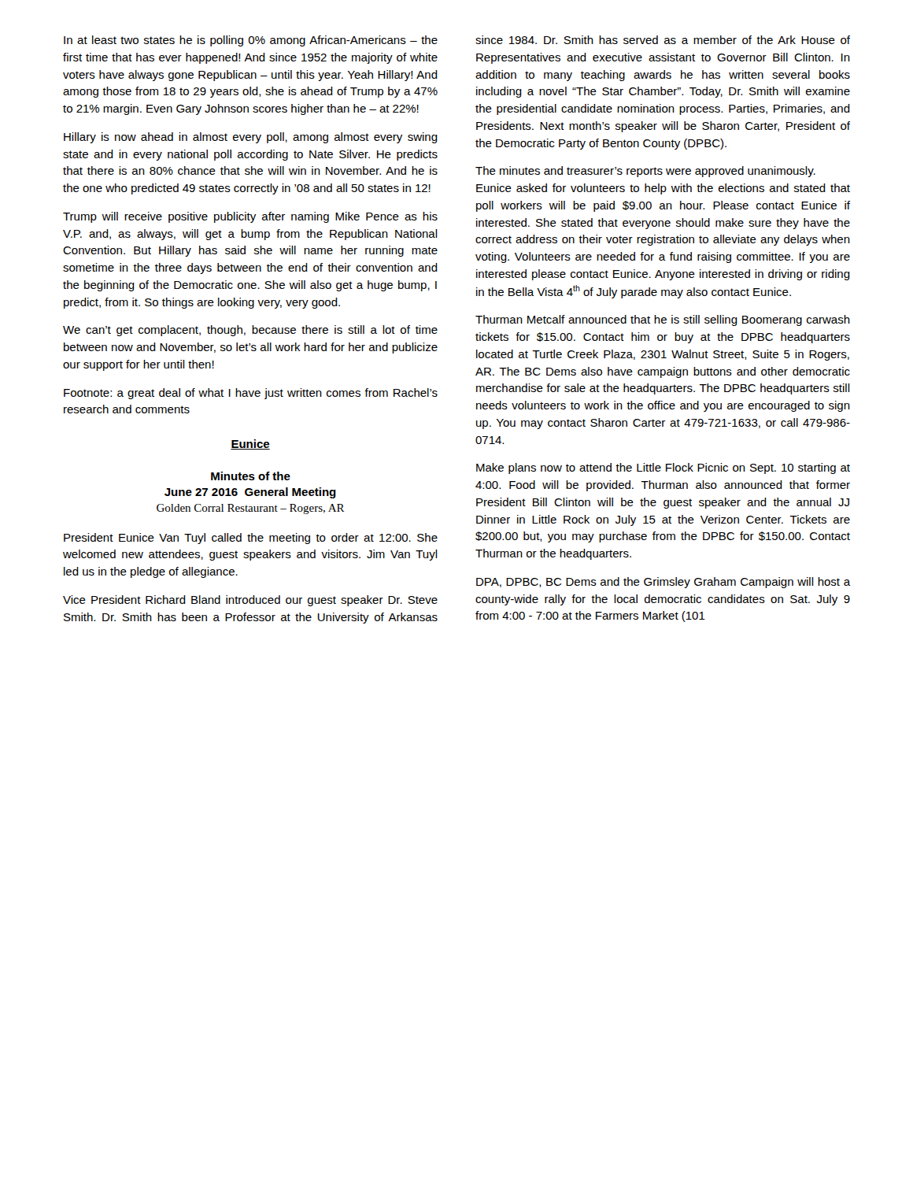In at least two states he is polling 0% among African-Americans – the first time that has ever happened! And since 1952 the majority of white voters have always gone Republican – until this year. Yeah Hillary! And among those from 18 to 29 years old, she is ahead of Trump by a 47% to 21% margin. Even Gary Johnson scores higher than he – at 22%!
Hillary is now ahead in almost every poll, among almost every swing state and in every national poll according to Nate Silver. He predicts that there is an 80% chance that she will win in November. And he is the one who predicted 49 states correctly in ’08 and all 50 states in 12!
Trump will receive positive publicity after naming Mike Pence as his V.P. and, as always, will get a bump from the Republican National Convention. But Hillary has said she will name her running mate sometime in the three days between the end of their convention and the beginning of the Democratic one. She will also get a huge bump, I predict, from it. So things are looking very, very good.
We can’t get complacent, though, because there is still a lot of time between now and November, so let’s all work hard for her and publicize our support for her until then!
Footnote: a great deal of what I have just written comes from Rachel’s research and comments
Eunice
Minutes of the
June 27 2016 General Meeting
Golden Corral Restaurant – Rogers, AR
President Eunice Van Tuyl called the meeting to order at 12:00. She welcomed new attendees, guest speakers and visitors. Jim Van Tuyl led us in the pledge of allegiance.
Vice President Richard Bland introduced our guest speaker Dr. Steve Smith. Dr. Smith has been a Professor at the University of Arkansas since 1984. Dr. Smith has served as a member of the Ark House of Representatives and executive assistant to Governor Bill Clinton. In addition to many teaching awards he has written several books including a novel “The Star Chamber”. Today, Dr. Smith will examine the presidential candidate nomination process. Parties, Primaries, and Presidents. Next month’s speaker will be Sharon Carter, President of the Democratic Party of Benton County (DPBC).
The minutes and treasurer’s reports were approved unanimously.
Eunice asked for volunteers to help with the elections and stated that poll workers will be paid $9.00 an hour. Please contact Eunice if interested. She stated that everyone should make sure they have the correct address on their voter registration to alleviate any delays when voting. Volunteers are needed for a fund raising committee. If you are interested please contact Eunice. Anyone interested in driving or riding in the Bella Vista 4th of July parade may also contact Eunice.
Thurman Metcalf announced that he is still selling Boomerang carwash tickets for $15.00. Contact him or buy at the DPBC headquarters located at Turtle Creek Plaza, 2301 Walnut Street, Suite 5 in Rogers, AR. The BC Dems also have campaign buttons and other democratic merchandise for sale at the headquarters. The DPBC headquarters still needs volunteers to work in the office and you are encouraged to sign up. You may contact Sharon Carter at 479-721-1633, or call 479-986-0714.
Make plans now to attend the Little Flock Picnic on Sept. 10 starting at 4:00. Food will be provided. Thurman also announced that former President Bill Clinton will be the guest speaker and the annual JJ Dinner in Little Rock on July 15 at the Verizon Center. Tickets are $200.00 but, you may purchase from the DPBC for $150.00. Contact Thurman or the headquarters.
DPA, DPBC, BC Dems and the Grimsley Graham Campaign will host a county-wide rally for the local democratic candidates on Sat. July 9 from 4:00 - 7:00 at the Farmers Market (101